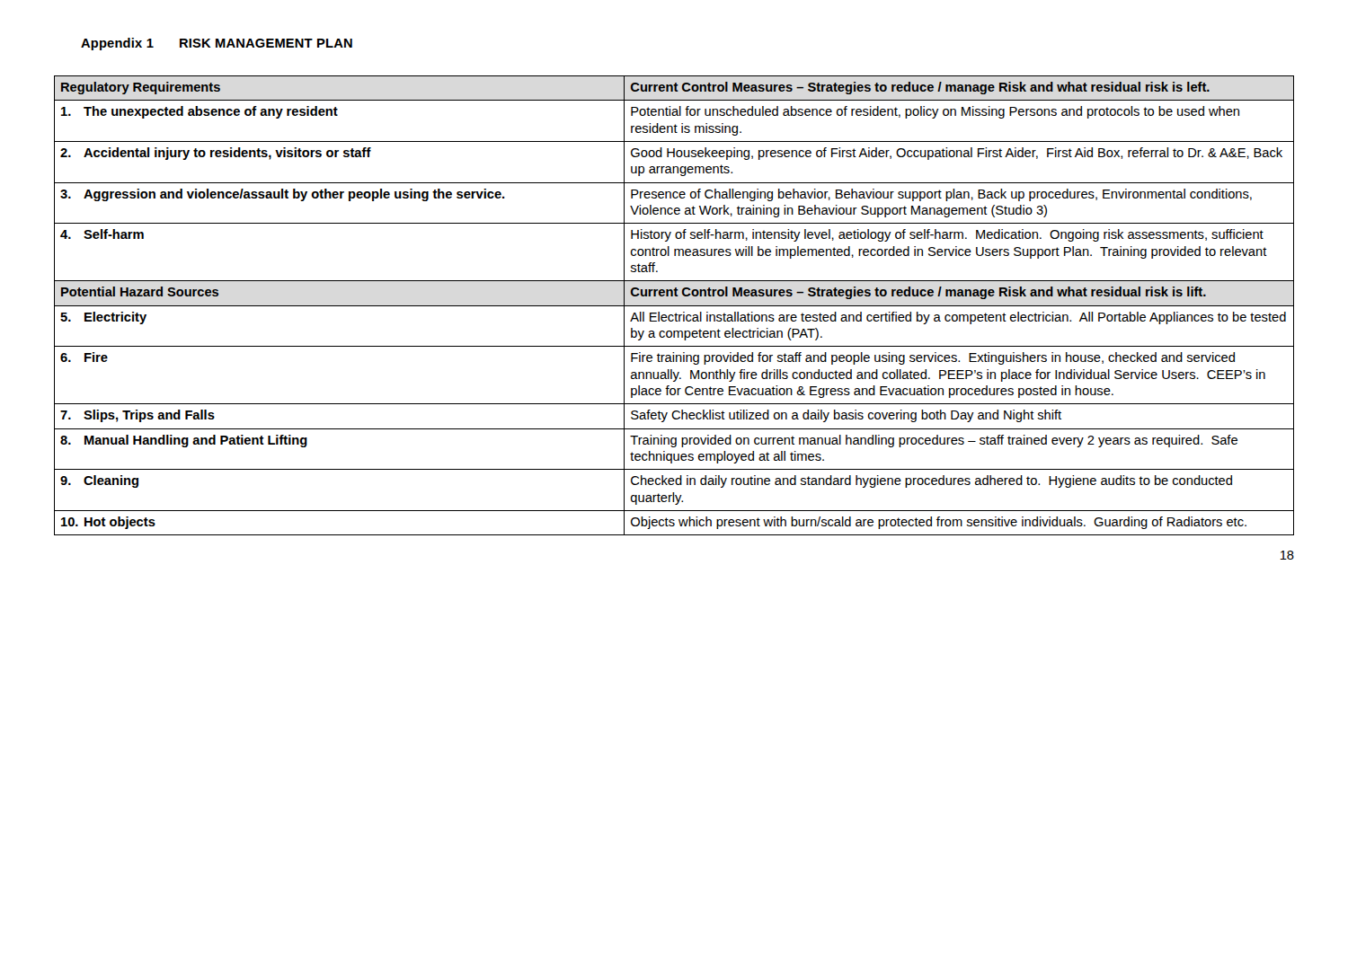Appendix 1 RISK MANAGEMENT PLAN
| Regulatory Requirements | Current Control Measures – Strategies to reduce / manage Risk and what residual risk is left. |
| 1. The unexpected absence of any resident | Potential for unscheduled absence of resident, policy on Missing Persons and protocols to be used when resident is missing. |
| 2. Accidental injury to residents, visitors or staff | Good Housekeeping, presence of First Aider, Occupational First Aider, First Aid Box, referral to Dr. & A&E, Back up arrangements. |
| 3. Aggression and violence/assault by other people using the service. | Presence of Challenging behavior, Behaviour support plan, Back up procedures, Environmental conditions, Violence at Work, training in Behaviour Support Management (Studio 3) |
| 4. Self-harm | History of self-harm, intensity level, aetiology of self-harm. Medication. Ongoing risk assessments, sufficient control measures will be implemented, recorded in Service Users Support Plan. Training provided to relevant staff. |
| Potential Hazard Sources | Current Control Measures – Strategies to reduce / manage Risk and what residual risk is lift. |
| 5. Electricity | All Electrical installations are tested and certified by a competent electrician. All Portable Appliances to be tested by a competent electrician (PAT). |
| 6. Fire | Fire training provided for staff and people using services. Extinguishers in house, checked and serviced annually. Monthly fire drills conducted and collated. PEEP’s in place for Individual Service Users. CEEP’s in place for Centre Evacuation & Egress and Evacuation procedures posted in house. |
| 7. Slips, Trips and Falls | Safety Checklist utilized on a daily basis covering both Day and Night shift |
| 8. Manual Handling and Patient Lifting | Training provided on current manual handling procedures – staff trained every 2 years as required. Safe techniques employed at all times. |
| 9. Cleaning | Checked in daily routine and standard hygiene procedures adhered to. Hygiene audits to be conducted quarterly. |
| 10. Hot objects | Objects which present with burn/scald are protected from sensitive individuals. Guarding of Radiators etc. |
18